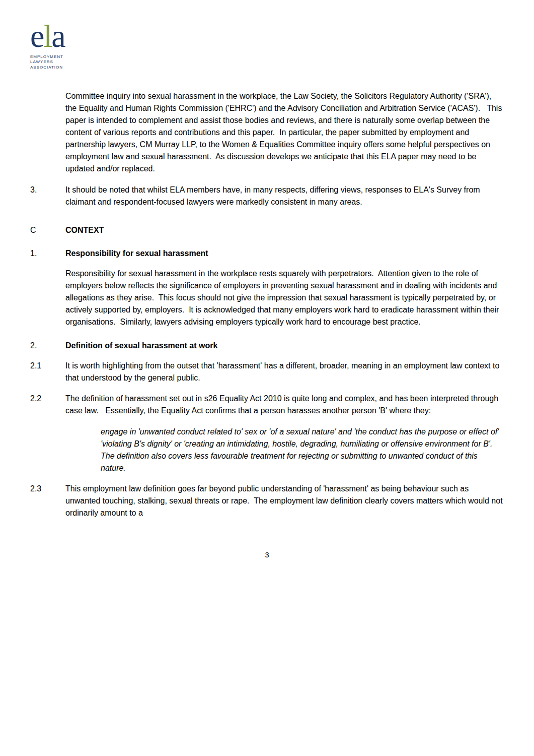ela
EMPLOYMENT
LAWYERS
ASSOCIATION
Committee inquiry into sexual harassment in the workplace, the Law Society, the Solicitors Regulatory Authority ('SRA'), the Equality and Human Rights Commission ('EHRC') and the Advisory Conciliation and Arbitration Service ('ACAS'). This paper is intended to complement and assist those bodies and reviews, and there is naturally some overlap between the content of various reports and contributions and this paper. In particular, the paper submitted by employment and partnership lawyers, CM Murray LLP, to the Women & Equalities Committee inquiry offers some helpful perspectives on employment law and sexual harassment. As discussion develops we anticipate that this ELA paper may need to be updated and/or replaced.
3.
It should be noted that whilst ELA members have, in many respects, differing views, responses to ELA's Survey from claimant and respondent-focused lawyers were markedly consistent in many areas.
C CONTEXT
1. Responsibility for sexual harassment
Responsibility for sexual harassment in the workplace rests squarely with perpetrators. Attention given to the role of employers below reflects the significance of employers in preventing sexual harassment and in dealing with incidents and allegations as they arise. This focus should not give the impression that sexual harassment is typically perpetrated by, or actively supported by, employers. It is acknowledged that many employers work hard to eradicate harassment within their organisations. Similarly, lawyers advising employers typically work hard to encourage best practice.
2. Definition of sexual harassment at work
2.1
It is worth highlighting from the outset that 'harassment' has a different, broader, meaning in an employment law context to that understood by the general public.
2.2
The definition of harassment set out in s26 Equality Act 2010 is quite long and complex, and has been interpreted through case law. Essentially, the Equality Act confirms that a person harasses another person 'B' where they:
engage in 'unwanted conduct related to' sex or 'of a sexual nature' and 'the conduct has the purpose or effect of' 'violating B's dignity' or 'creating an intimidating, hostile, degrading, humiliating or offensive environment for B'. The definition also covers less favourable treatment for rejecting or submitting to unwanted conduct of this nature.
2.3
This employment law definition goes far beyond public understanding of 'harassment' as being behaviour such as unwanted touching, stalking, sexual threats or rape. The employment law definition clearly covers matters which would not ordinarily amount to a
3